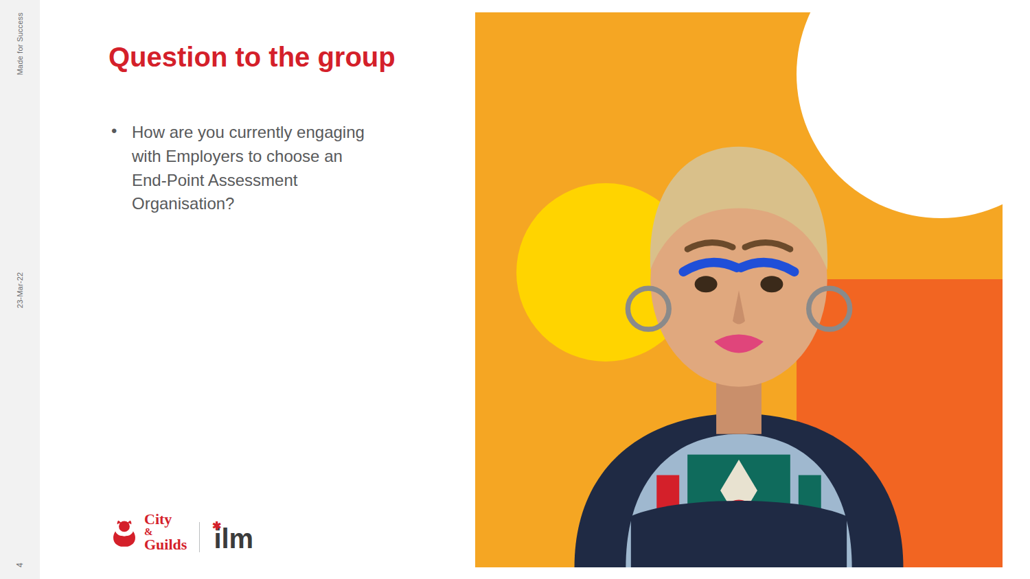Made for Success 23-Mar-22 4
Question to the group
How are you currently engaging with Employers to choose an End-Point Assessment Organisation?
City& Guilds
✱ilm